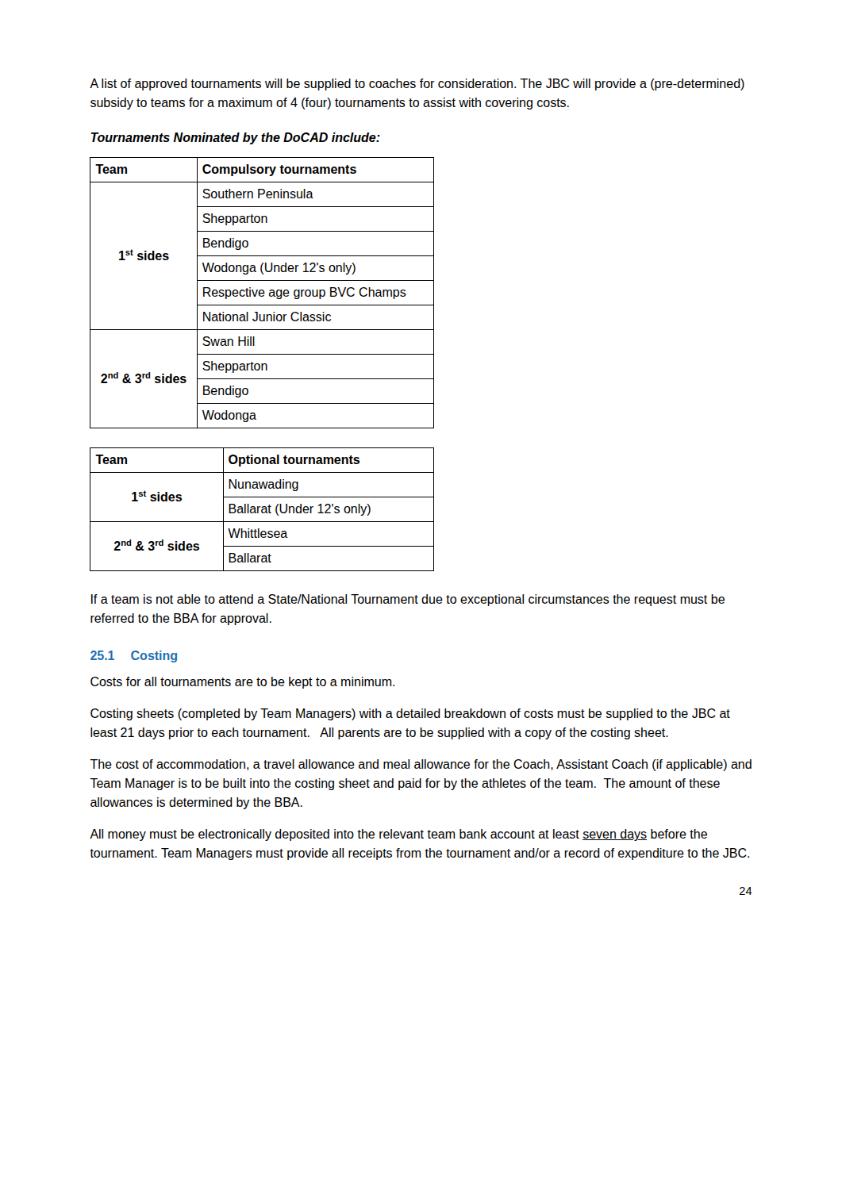A list of approved tournaments will be supplied to coaches for consideration. The JBC will provide a (pre-determined) subsidy to teams for a maximum of 4 (four) tournaments to assist with covering costs.
Tournaments Nominated by the DoCAD include:
| Team | Compulsory tournaments |
| --- | --- |
| 1 st sides | Southern Peninsula |
| Shepparton |
| Bendigo |
| Wodonga (Under 12's only) |
| Respective age group BVC Champs |
| National Junior Classic |
| 2 nd & 3 rd sides | Swan Hill |
| Shepparton |
| Bendigo |
| Wodonga |
| Team | Optional tournaments |
| --- | --- |
| 1 st sides | Nunawading |
| Ballarat (Under 12's only) |
| 2 nd & 3 rd sides | Whittlesea |
| Ballarat |
If a team is not able to attend a State/National Tournament due to exceptional circumstances the request must be referred to the BBA for approval.
25.1 Costing
Costs for all tournaments are to be kept to a minimum.
Costing sheets (completed by Team Managers) with a detailed breakdown of costs must be supplied to the JBC at least 21 days prior to each tournament. All parents are to be supplied with a copy of the costing sheet.
The cost of accommodation, a travel allowance and meal allowance for the Coach, Assistant Coach (if applicable) and Team Manager is to be built into the costing sheet and paid for by the athletes of the team. The amount of these allowances is determined by the BBA.
All money must be electronically deposited into the relevant team bank account at least seven days before the tournament. Team Managers must provide all receipts from the tournament and/or a record of expenditure to the JBC.
24